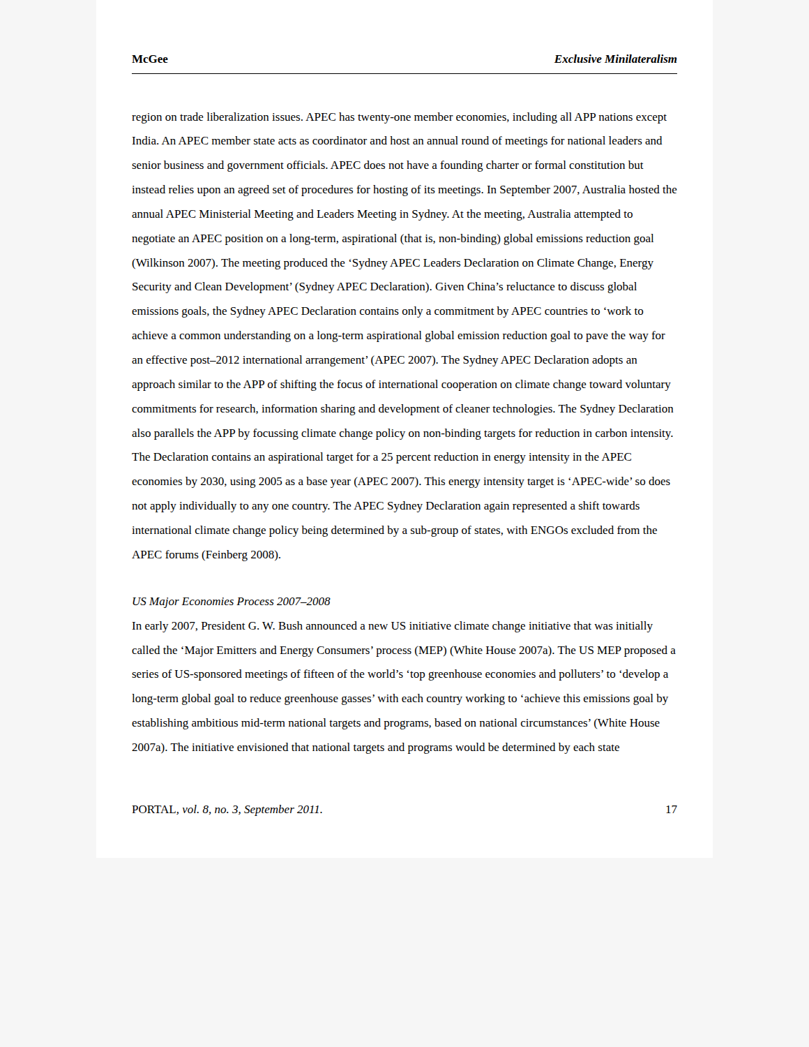McGee Exclusive Minilateralism
region on trade liberalization issues. APEC has twenty-one member economies, including all APP nations except India. An APEC member state acts as coordinator and host an annual round of meetings for national leaders and senior business and government officials. APEC does not have a founding charter or formal constitution but instead relies upon an agreed set of procedures for hosting of its meetings. In September 2007, Australia hosted the annual APEC Ministerial Meeting and Leaders Meeting in Sydney. At the meeting, Australia attempted to negotiate an APEC position on a long-term, aspirational (that is, non-binding) global emissions reduction goal (Wilkinson 2007). The meeting produced the ‘Sydney APEC Leaders Declaration on Climate Change, Energy Security and Clean Development’ (Sydney APEC Declaration). Given China’s reluctance to discuss global emissions goals, the Sydney APEC Declaration contains only a commitment by APEC countries to ‘work to achieve a common understanding on a long-term aspirational global emission reduction goal to pave the way for an effective post–2012 international arrangement’ (APEC 2007). The Sydney APEC Declaration adopts an approach similar to the APP of shifting the focus of international cooperation on climate change toward voluntary commitments for research, information sharing and development of cleaner technologies. The Sydney Declaration also parallels the APP by focussing climate change policy on non-binding targets for reduction in carbon intensity. The Declaration contains an aspirational target for a 25 percent reduction in energy intensity in the APEC economies by 2030, using 2005 as a base year (APEC 2007). This energy intensity target is ‘APEC-wide’ so does not apply individually to any one country. The APEC Sydney Declaration again represented a shift towards international climate change policy being determined by a sub-group of states, with ENGOs excluded from the APEC forums (Feinberg 2008).
US Major Economies Process 2007–2008
In early 2007, President G. W. Bush announced a new US initiative climate change initiative that was initially called the ‘Major Emitters and Energy Consumers’ process (MEP) (White House 2007a). The US MEP proposed a series of US-sponsored meetings of fifteen of the world’s ‘top greenhouse economies and polluters’ to ‘develop a long-term global goal to reduce greenhouse gasses’ with each country working to ‘achieve this emissions goal by establishing ambitious mid-term national targets and programs, based on national circumstances’ (White House 2007a). The initiative envisioned that national targets and programs would be determined by each state
PORTAL, vol. 8, no. 3, September 2011. 17